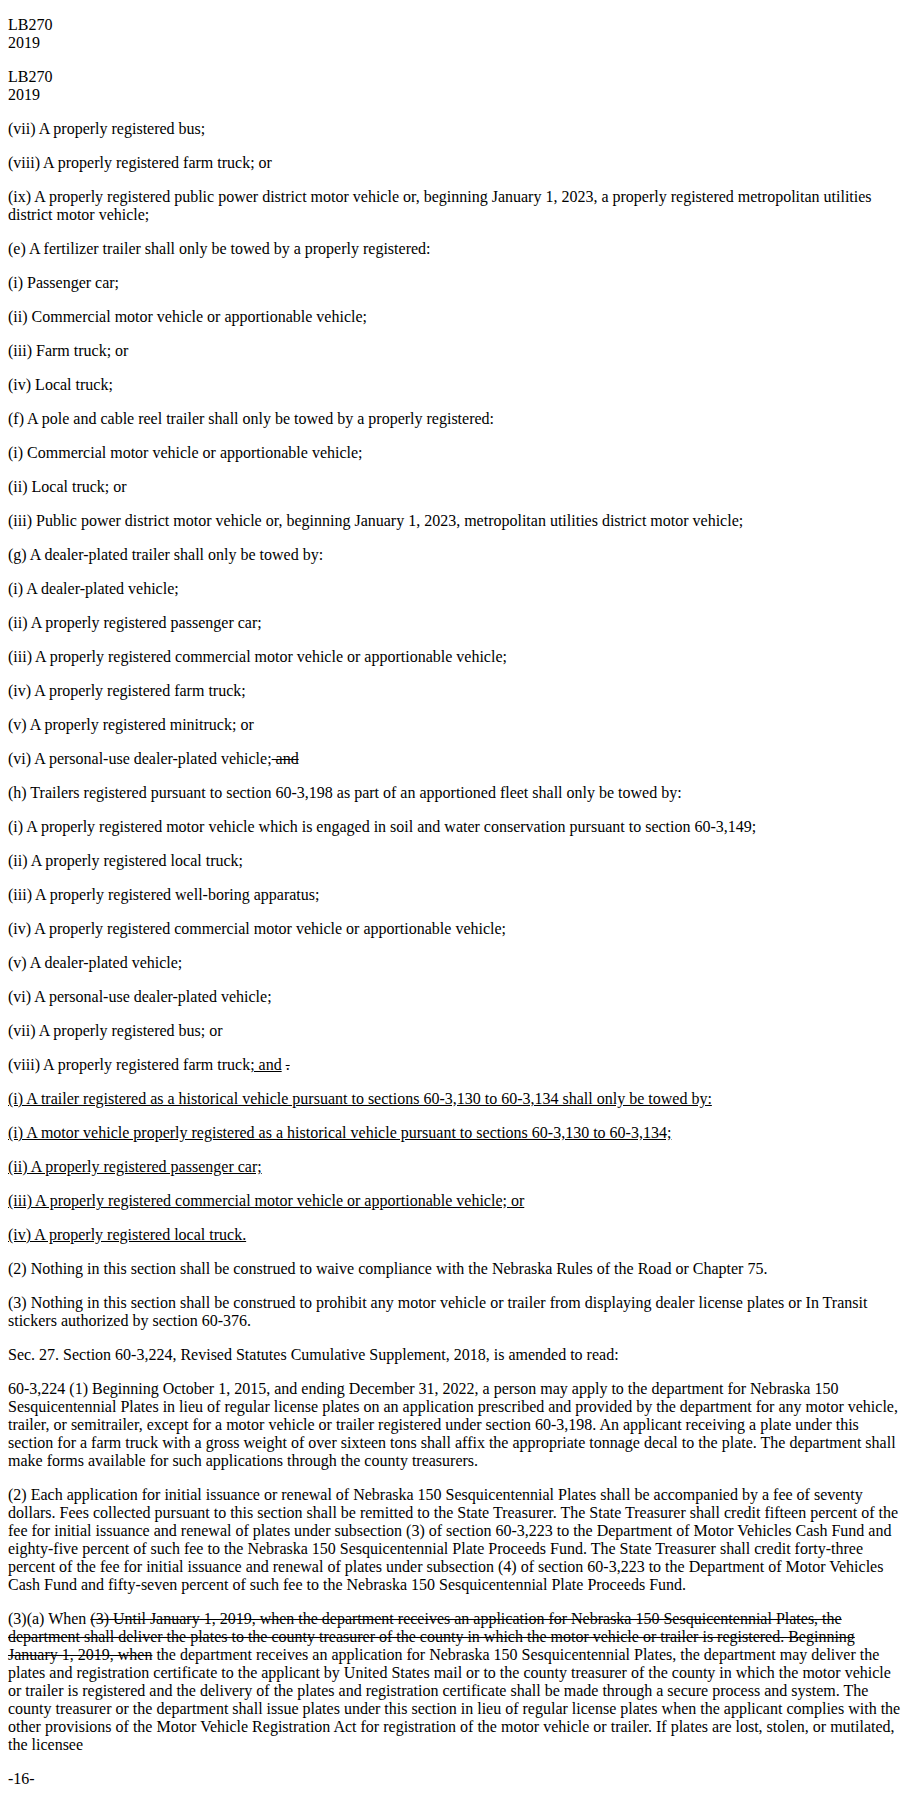LB270
2019
LB270
2019
(vii) A properly registered bus;
(viii) A properly registered farm truck; or
(ix) A properly registered public power district motor vehicle or, beginning January 1, 2023, a properly registered metropolitan utilities district motor vehicle;
(e) A fertilizer trailer shall only be towed by a properly registered:
(i) Passenger car;
(ii) Commercial motor vehicle or apportionable vehicle;
(iii) Farm truck; or
(iv) Local truck;
(f) A pole and cable reel trailer shall only be towed by a properly registered:
(i) Commercial motor vehicle or apportionable vehicle;
(ii) Local truck; or
(iii) Public power district motor vehicle or, beginning January 1, 2023, metropolitan utilities district motor vehicle;
(g) A dealer-plated trailer shall only be towed by:
(i) A dealer-plated vehicle;
(ii) A properly registered passenger car;
(iii) A properly registered commercial motor vehicle or apportionable vehicle;
(iv) A properly registered farm truck;
(v) A properly registered minitruck; or
(vi) A personal-use dealer-plated vehicle; and
(h) Trailers registered pursuant to section 60-3,198 as part of an apportioned fleet shall only be towed by:
(i) A properly registered motor vehicle which is engaged in soil and water conservation pursuant to section 60-3,149;
(ii) A properly registered local truck;
(iii) A properly registered well-boring apparatus;
(iv) A properly registered commercial motor vehicle or apportionable vehicle;
(v) A dealer-plated vehicle;
(vi) A personal-use dealer-plated vehicle;
(vii) A properly registered bus; or
(viii) A properly registered farm truck; and .
(i) A trailer registered as a historical vehicle pursuant to sections 60-3,130 to 60-3,134 shall only be towed by:
(i) A motor vehicle properly registered as a historical vehicle pursuant to sections 60-3,130 to 60-3,134;
(ii) A properly registered passenger car;
(iii) A properly registered commercial motor vehicle or apportionable vehicle; or
(iv) A properly registered local truck.
(2) Nothing in this section shall be construed to waive compliance with the Nebraska Rules of the Road or Chapter 75.
(3) Nothing in this section shall be construed to prohibit any motor vehicle or trailer from displaying dealer license plates or In Transit stickers authorized by section 60-376.
Sec. 27. Section 60-3,224, Revised Statutes Cumulative Supplement, 2018, is amended to read:
60-3,224 (1) Beginning October 1, 2015, and ending December 31, 2022, a person may apply to the department for Nebraska 150 Sesquicentennial Plates in lieu of regular license plates on an application prescribed and provided by the department for any motor vehicle, trailer, or semitrailer, except for a motor vehicle or trailer registered under section 60-3,198. An applicant receiving a plate under this section for a farm truck with a gross weight of over sixteen tons shall affix the appropriate tonnage decal to the plate. The department shall make forms available for such applications through the county treasurers.
(2) Each application for initial issuance or renewal of Nebraska 150 Sesquicentennial Plates shall be accompanied by a fee of seventy dollars. Fees collected pursuant to this section shall be remitted to the State Treasurer. The State Treasurer shall credit fifteen percent of the fee for initial issuance and renewal of plates under subsection (3) of section 60-3,223 to the Department of Motor Vehicles Cash Fund and eighty-five percent of such fee to the Nebraska 150 Sesquicentennial Plate Proceeds Fund. The State Treasurer shall credit forty-three percent of the fee for initial issuance and renewal of plates under subsection (4) of section 60-3,223 to the Department of Motor Vehicles Cash Fund and fifty-seven percent of such fee to the Nebraska 150 Sesquicentennial Plate Proceeds Fund.
(3)(a) When (3) Until January 1, 2019, when the department receives an application for Nebraska 150 Sesquicentennial Plates, the department shall deliver the plates to the county treasurer of the county in which the motor vehicle or trailer is registered. Beginning January 1, 2019, when the department receives an application for Nebraska 150 Sesquicentennial Plates, the department may deliver the plates and registration certificate to the applicant by United States mail or to the county treasurer of the county in which the motor vehicle or trailer is registered and the delivery of the plates and registration certificate shall be made through a secure process and system. The county treasurer or the department shall issue plates under this section in lieu of regular license plates when the applicant complies with the other provisions of the Motor Vehicle Registration Act for registration of the motor vehicle or trailer. If plates are lost, stolen, or mutilated, the licensee
-16-